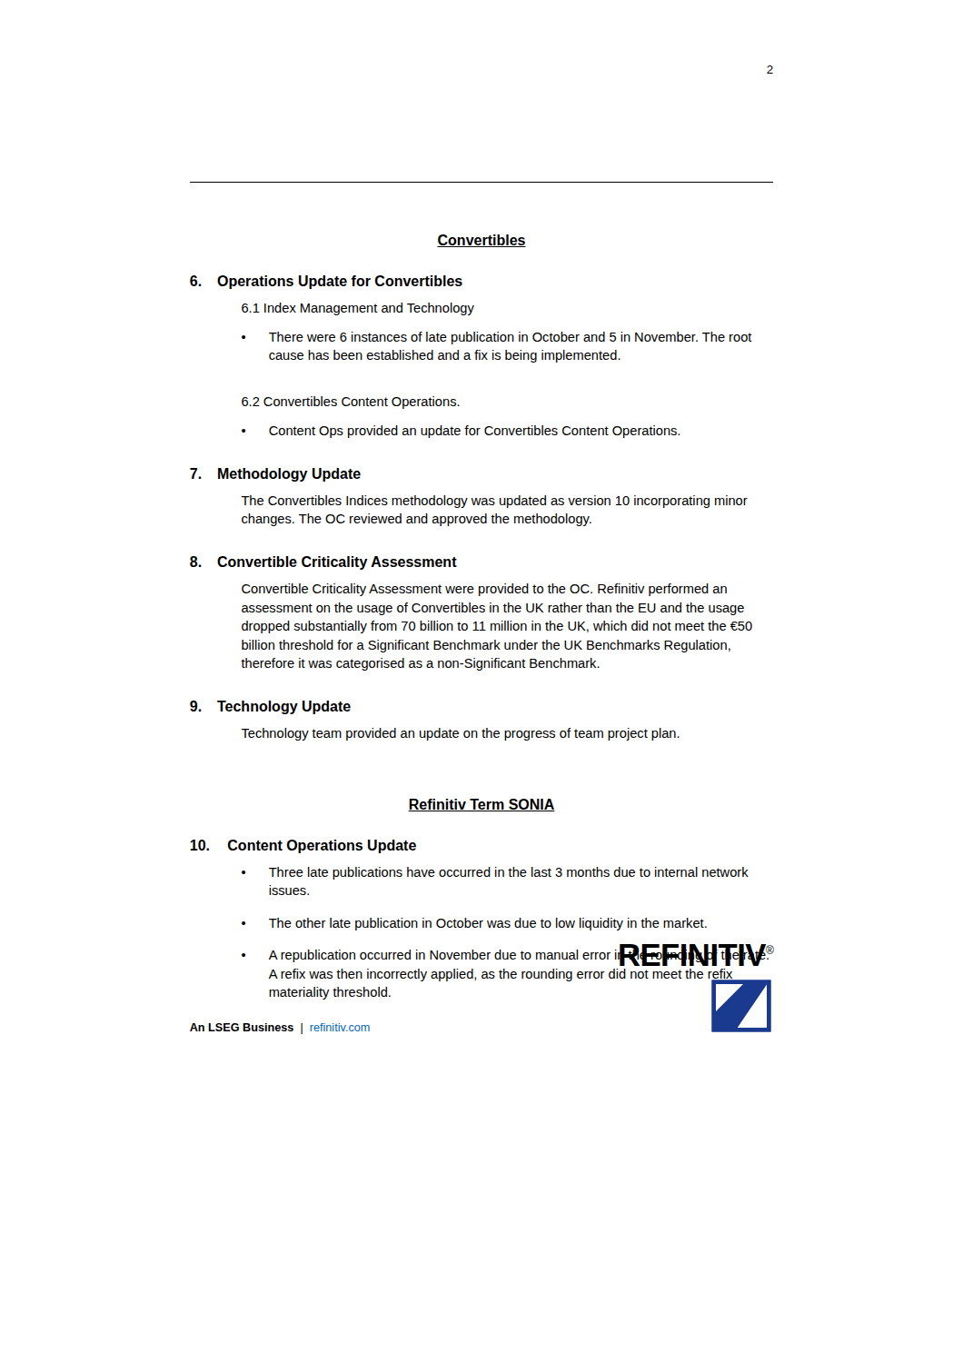2
Convertibles
6. Operations Update for Convertibles
6.1 Index Management and Technology
There were 6 instances of late publication in October and 5 in November. The root cause has been established and a fix is being implemented.
6.2 Convertibles Content Operations.
Content Ops provided an update for Convertibles Content Operations.
7. Methodology Update
The Convertibles Indices methodology was updated as version 10 incorporating minor changes. The OC reviewed and approved the methodology.
8. Convertible Criticality Assessment
Convertible Criticality Assessment were provided to the OC. Refinitiv performed an assessment on the usage of Convertibles in the UK rather than the EU and the usage dropped substantially from 70 billion to 11 million in the UK, which did not meet the €50 billion threshold for a Significant Benchmark under the UK Benchmarks Regulation, therefore it was categorised as a non-Significant Benchmark.
9. Technology Update
Technology team provided an update on the progress of team project plan.
Refinitiv Term SONIA
10. Content Operations Update
Three late publications have occurred in the last 3 months due to internal network issues.
The other late publication in October was due to low liquidity in the market.
A republication occurred in November due to manual error in the rounding of the rate. A refix was then incorrectly applied, as the rounding error did not meet the refix materiality threshold.
An LSEG Business | refinitiv.com
REFINITIV®